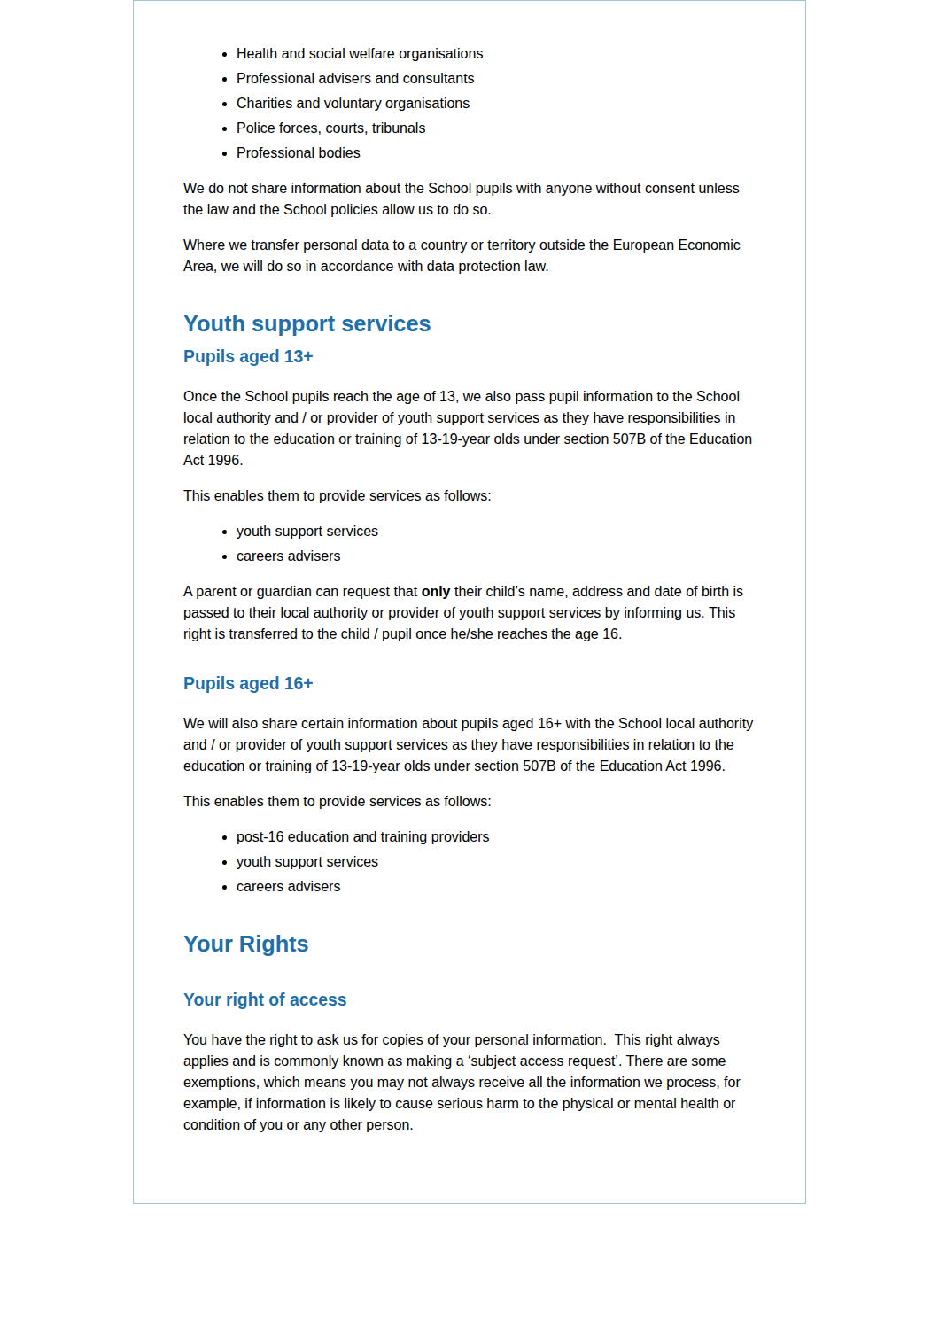Health and social welfare organisations
Professional advisers and consultants
Charities and voluntary organisations
Police forces, courts, tribunals
Professional bodies
We do not share information about the School pupils with anyone without consent unless the law and the School policies allow us to do so.
Where we transfer personal data to a country or territory outside the European Economic Area, we will do so in accordance with data protection law.
Youth support services
Pupils aged 13+
Once the School pupils reach the age of 13, we also pass pupil information to the School local authority and / or provider of youth support services as they have responsibilities in relation to the education or training of 13-19-year olds under section 507B of the Education Act 1996.
This enables them to provide services as follows:
youth support services
careers advisers
A parent or guardian can request that only their child’s name, address and date of birth is passed to their local authority or provider of youth support services by informing us. This right is transferred to the child / pupil once he/she reaches the age 16.
Pupils aged 16+
We will also share certain information about pupils aged 16+ with the School local authority and / or provider of youth support services as they have responsibilities in relation to the education or training of 13-19-year olds under section 507B of the Education Act 1996.
This enables them to provide services as follows:
post-16 education and training providers
youth support services
careers advisers
Your Rights
Your right of access
You have the right to ask us for copies of your personal information. This right always applies and is commonly known as making a ‘subject access request’. There are some exemptions, which means you may not always receive all the information we process, for example, if information is likely to cause serious harm to the physical or mental health or condition of you or any other person.